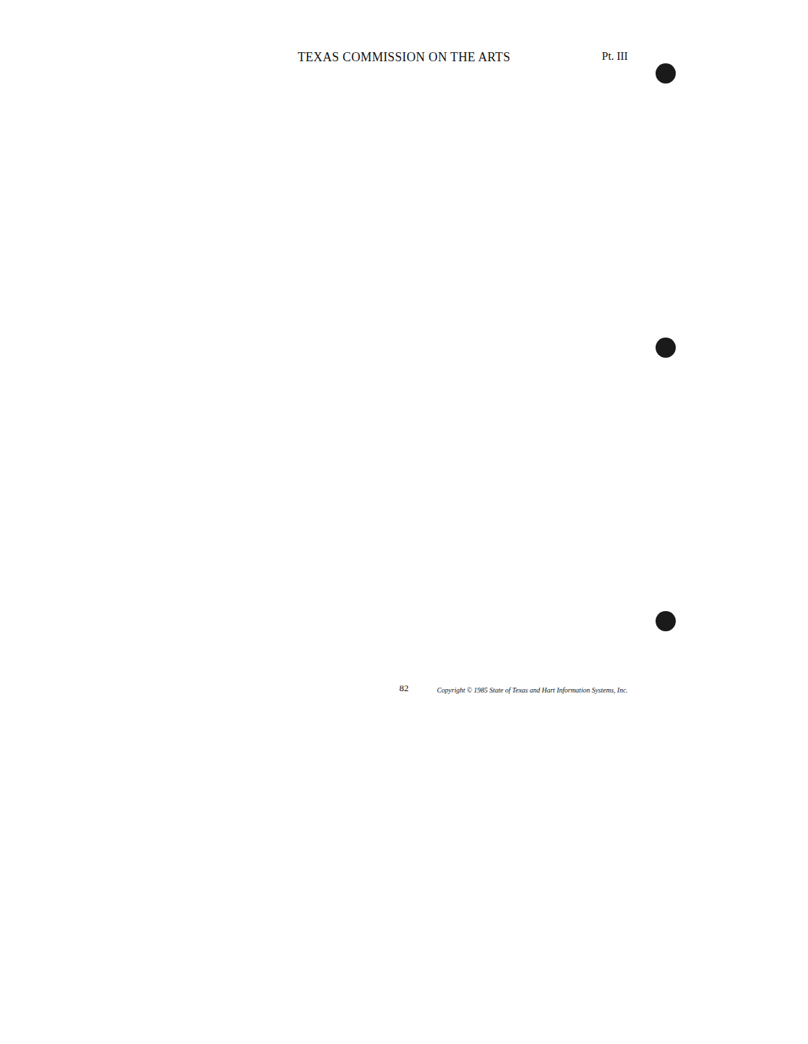Texas Commission on the Arts
Pt. III
82
Copyright © 1985 State of Texas and Hart Information Systems, Inc.